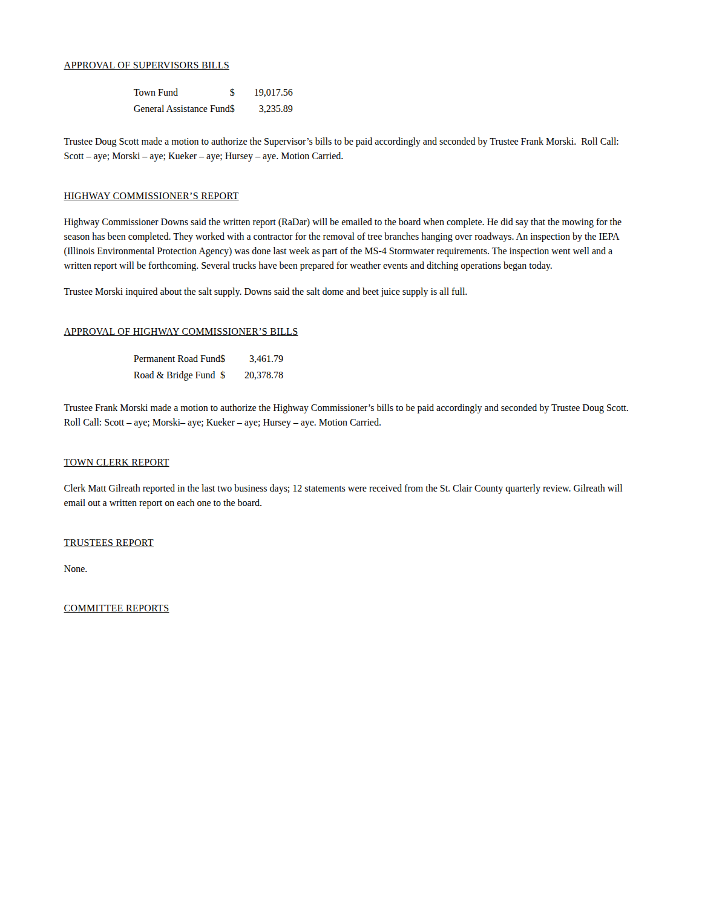Approval of Supervisors Bills
| Town Fund | $ | 19,017.56 |
| General Assistance Fund | $ | 3,235.89 |
Trustee Doug Scott made a motion to authorize the Supervisor’s bills to be paid accordingly and seconded by Trustee Frank Morski. Roll Call: Scott – aye; Morski – aye; Kueker – aye; Hursey – aye. Motion Carried.
Highway Commissioner’s Report
Highway Commissioner Downs said the written report (RaDar) will be emailed to the board when complete. He did say that the mowing for the season has been completed. They worked with a contractor for the removal of tree branches hanging over roadways. An inspection by the IEPA (Illinois Environmental Protection Agency) was done last week as part of the MS-4 Stormwater requirements. The inspection went well and a written report will be forthcoming. Several trucks have been prepared for weather events and ditching operations began today.
Trustee Morski inquired about the salt supply. Downs said the salt dome and beet juice supply is all full.
Approval of Highway Commissioner’s Bills
| Permanent Road Fund | $ | 3,461.79 |
| Road & Bridge Fund | $ | 20,378.78 |
Trustee Frank Morski made a motion to authorize the Highway Commissioner’s bills to be paid accordingly and seconded by Trustee Doug Scott. Roll Call: Scott – aye; Morski– aye; Kueker – aye; Hursey – aye. Motion Carried.
Town Clerk Report
Clerk Matt Gilreath reported in the last two business days; 12 statements were received from the St. Clair County quarterly review. Gilreath will email out a written report on each one to the board.
Trustees Report
None.
Committee Reports